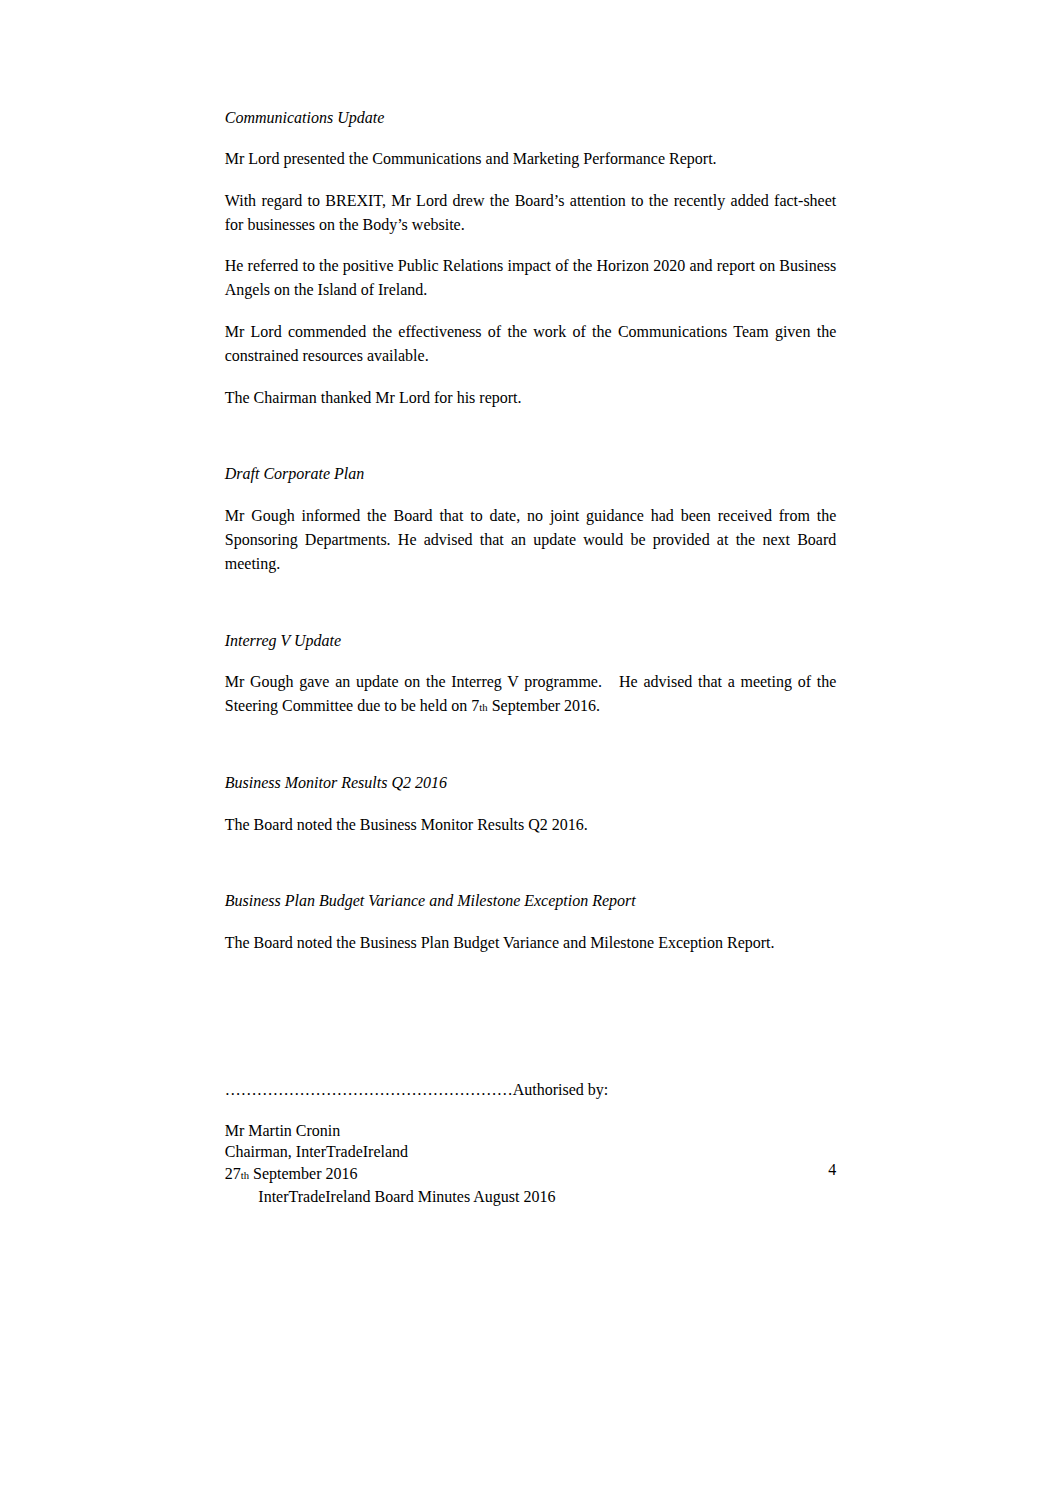Communications Update
Mr Lord presented the Communications and Marketing Performance Report.
With regard to BREXIT, Mr Lord drew the Board’s attention to the recently added fact-sheet for businesses on the Body’s website.
He referred to the positive Public Relations impact of the Horizon 2020 and report on Business Angels on the Island of Ireland.
Mr Lord commended the effectiveness of the work of the Communications Team given the constrained resources available.
The Chairman thanked Mr Lord for his report.
Draft Corporate Plan
Mr Gough informed the Board that to date, no joint guidance had been received from the Sponsoring Departments. He advised that an update would be provided at the next Board meeting.
Interreg V Update
Mr Gough gave an update on the Interreg V programme. He advised that a meeting of the Steering Committee due to be held on 7th September 2016.
Business Monitor Results Q2 2016
The Board noted the Business Monitor Results Q2 2016.
Business Plan Budget Variance and Milestone Exception Report
The Board noted the Business Plan Budget Variance and Milestone Exception Report.
………………………………………………Authorised by:
Mr Martin Cronin
Chairman, InterTradeIreland
27th September 2016
4
InterTradeIreland Board Minutes August 2016